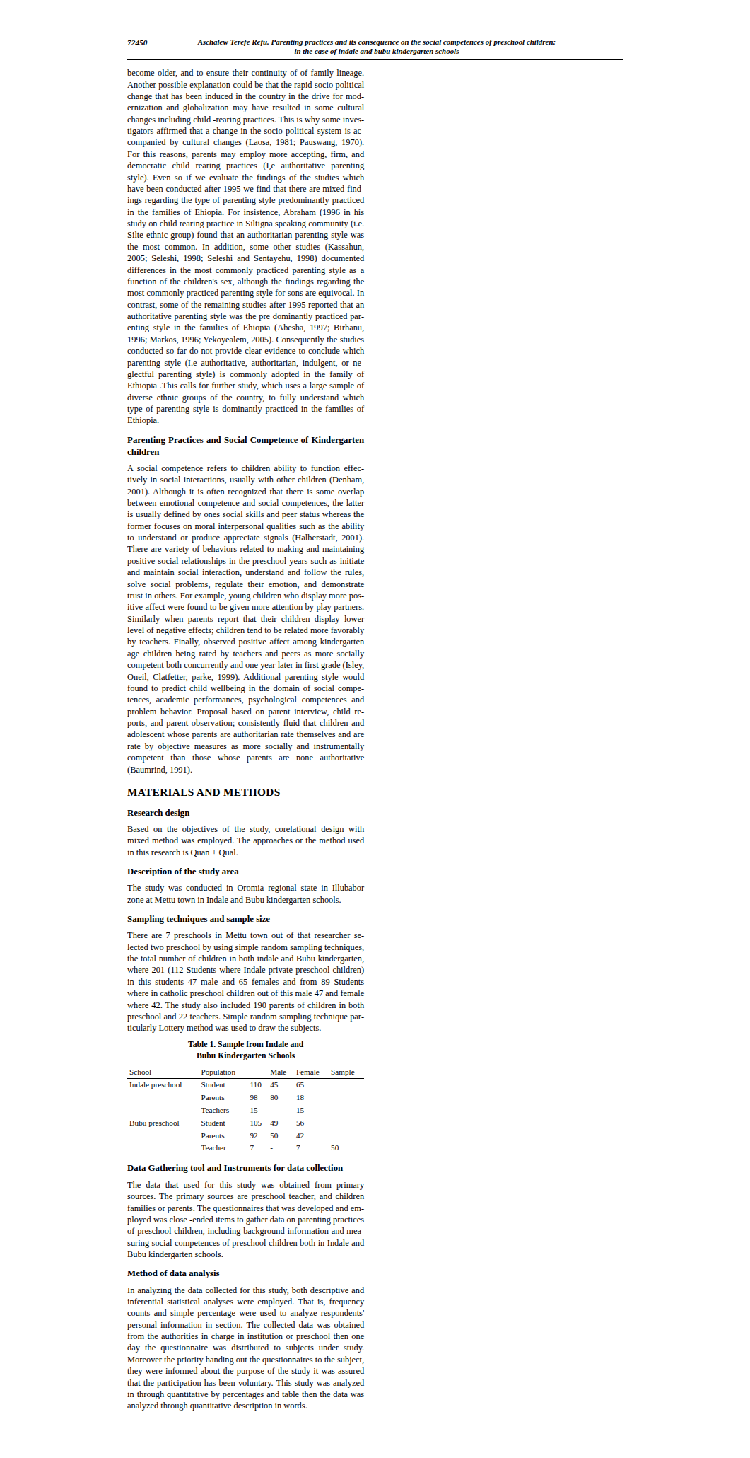72450
Aschalew Terefe Refu. Parenting practices and its consequence on the social competences of preschool children:
in the case of indale and bubu kindergarten schools
become older, and to ensure their continuity of of family lineage. Another possible explanation could be that the rapid socio political change that has been induced in the country in the drive for modernization and globalization may have resulted in some cultural changes including child -rearing practices. This is why some investigators affirmed that a change in the socio political system is accompanied by cultural changes (Laosa, 1981; Pauswang, 1970). For this reasons, parents may employ more accepting, firm, and democratic child rearing practices (I,e authoritative parenting style). Even so if we evaluate the findings of the studies which have been conducted after 1995 we find that there are mixed findings regarding the type of parenting style predominantly practiced in the families of Ehiopia. For insistence, Abraham (1996 in his study on child rearing practice in Siltigna speaking community (i.e. Silte ethnic group) found that an authoritarian parenting style was the most common. In addition, some other studies (Kassahun, 2005; Seleshi, 1998; Seleshi and Sentayehu, 1998) documented differences in the most commonly practiced parenting style as a function of the children's sex, although the findings regarding the most commonly practiced parenting style for sons are equivocal. In contrast, some of the remaining studies after 1995 reported that an authoritative parenting style was the pre dominantly practiced parenting style in the families of Ehiopia (Abesha, 1997; Birhanu, 1996; Markos, 1996; Yekoyealem, 2005). Consequently the studies conducted so far do not provide clear evidence to conclude which parenting style (I.e authoritative, authoritarian, indulgent, or neglectful parenting style) is commonly adopted in the family of Ethiopia .This calls for further study, which uses a large sample of diverse ethnic groups of the country, to fully understand which type of parenting style is dominantly practiced in the families of Ethiopia.
Parenting Practices and Social Competence of Kindergarten children
A social competence refers to children ability to function effectively in social interactions, usually with other children (Denham, 2001). Although it is often recognized that there is some overlap between emotional competence and social competences, the latter is usually defined by ones social skills and peer status whereas the former focuses on moral interpersonal qualities such as the ability to understand or produce appreciate signals (Halberstadt, 2001). There are variety of behaviors related to making and maintaining positive social relationships in the preschool years such as initiate and maintain social interaction, understand and follow the rules, solve social problems, regulate their emotion, and demonstrate trust in others. For example, young children who display more positive affect were found to be given more attention by play partners. Similarly when parents report that their children display lower level of negative effects; children tend to be related more favorably by teachers. Finally, observed positive affect among kindergarten age children being rated by teachers and peers as more socially competent both concurrently and one year later in first grade (Isley, Oneil, Clatfetter, parke, 1999). Additional parenting style would found to predict child wellbeing in the domain of social competences, academic performances, psychological competences and problem behavior. Proposal based on parent interview, child reports, and parent observation; consistently fluid that children and adolescent whose parents are authoritarian rate themselves and are rate by objective measures as more socially and instrumentally competent than those whose parents are none authoritative (Baumrind, 1991).
MATERIALS AND METHODS
Research design
Based on the objectives of the study, corelational design with mixed method was employed. The approaches or the method used in this research is Quan + Qual.
Description of the study area
The study was conducted in Oromia regional state in Illubabor zone at Mettu town in Indale and Bubu kindergarten schools.
Sampling techniques and sample size
There are 7 preschools in Mettu town out of that researcher selected two preschool by using simple random sampling techniques, the total number of children in both indale and Bubu kindergarten, where 201 (112 Students where Indale private preschool children) in this students 47 male and 65 females and from 89 Students where in catholic preschool children out of this male 47 and female where 42. The study also included 190 parents of children in both preschool and 22 teachers. Simple random sampling technique particularly Lottery method was used to draw the subjects.
Table 1. Sample from Indale and Bubu Kindergarten Schools
| School | Population | | Male | Female | Sample |
| --- | --- | --- | --- | --- | --- |
| Indale preschool | Student | 110 | 45 | 65 | |
| | Parents | 98 | 80 | 18 | |
| | Teachers | 15 | - | 15 | |
| Bubu preschool | Student | 105 | 49 | 56 | |
| | Parents | 92 | 50 | 42 | |
| | Teacher | 7 | - | 7 | 50 |
Data Gathering tool and Instruments for data collection
The data that used for this study was obtained from primary sources. The primary sources are preschool teacher, and children families or parents. The questionnaires that was developed and employed was close -ended items to gather data on parenting practices of preschool children, including background information and measuring social competences of preschool children both in Indale and Bubu kindergarten schools.
Method of data analysis
In analyzing the data collected for this study, both descriptive and inferential statistical analyses were employed. That is, frequency counts and simple percentage were used to analyze respondents' personal information in section. The collected data was obtained from the authorities in charge in institution or preschool then one day the questionnaire was distributed to subjects under study. Moreover the priority handing out the questionnaires to the subject, they were informed about the purpose of the study it was assured that the participation has been voluntary. This study was analyzed in through quantitative by percentages and table then the data was analyzed through quantitative description in words.